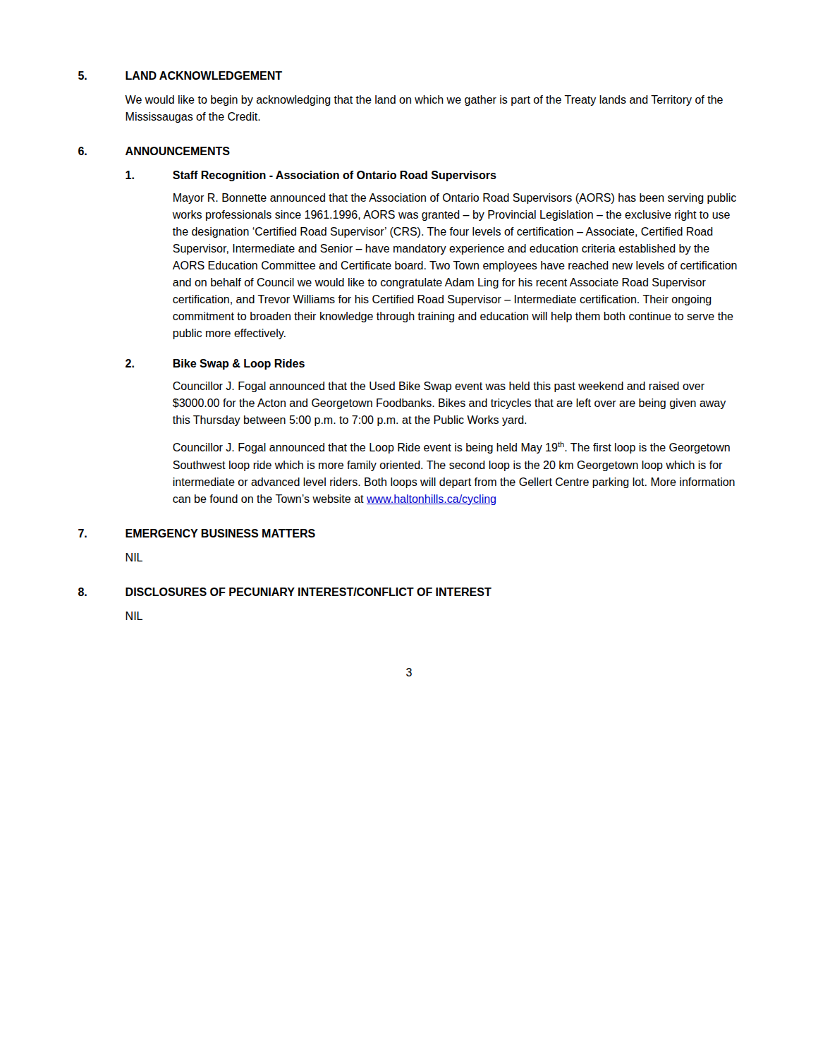5.
LAND ACKNOWLEDGEMENT
We would like to begin by acknowledging that the land on which we gather is part of the Treaty lands and Territory of the Mississaugas of the Credit.
6.
ANNOUNCEMENTS
1.
Staff Recognition - Association of Ontario Road Supervisors
Mayor R. Bonnette announced that the Association of Ontario Road Supervisors (AORS) has been serving public works professionals since 1961.1996, AORS was granted – by Provincial Legislation – the exclusive right to use the designation ‘Certified Road Supervisor’ (CRS). The four levels of certification – Associate, Certified Road Supervisor, Intermediate and Senior – have mandatory experience and education criteria established by the AORS Education Committee and Certificate board. Two Town employees have reached new levels of certification and on behalf of Council we would like to congratulate Adam Ling for his recent Associate Road Supervisor certification, and Trevor Williams for his Certified Road Supervisor – Intermediate certification. Their ongoing commitment to broaden their knowledge through training and education will help them both continue to serve the public more effectively.
2.
Bike Swap & Loop Rides
Councillor J. Fogal announced that the Used Bike Swap event was held this past weekend and raised over $3000.00 for the Acton and Georgetown Foodbanks. Bikes and tricycles that are left over are being given away this Thursday between 5:00 p.m. to 7:00 p.m. at the Public Works yard.
Councillor J. Fogal announced that the Loop Ride event is being held May 19th. The first loop is the Georgetown Southwest loop ride which is more family oriented. The second loop is the 20 km Georgetown loop which is for intermediate or advanced level riders. Both loops will depart from the Gellert Centre parking lot. More information can be found on the Town’s website at www.haltonhills.ca/cycling
7.
EMERGENCY BUSINESS MATTERS
NIL
8.
DISCLOSURES OF PECUNIARY INTEREST/CONFLICT OF INTEREST
NIL
3